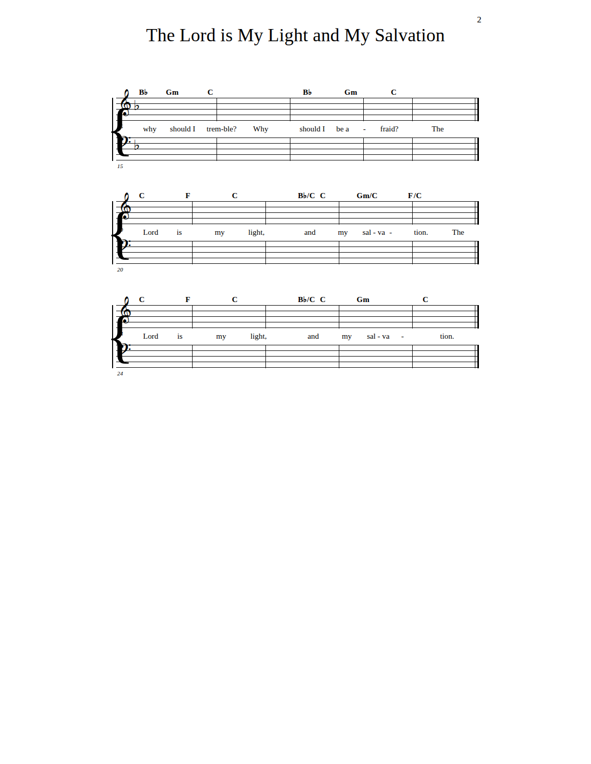2
The Lord is My Light and My Salvation
B♭ Gm C B♭ Gm C
{
𝄞 ♭ 15
why should I trem-ble? Why should I be a - fraid? The
𝄢 ♭ 15
C F C B♭/C C Gm/C F /C
{
𝄞 20
Lord is my light, and my sal - va - tion. The
𝄢 20
C F C B♭/C C Gm C
{
𝄞 24
Lord is my light, and my sal - va - tion.
𝄢 24
Page 2 of the hymn “The Lord is My Light and My Salvation.” Three systems of piano and vocal score. Measures 15 through 19 set the text “why should I tremble? Why should I be afraid? The”. Measures 20 through 23 set “Lord is my light, and my salvation. The”. Measures 24 through 27 set “Lord is my light, and my salvation.” and close with a final barline.